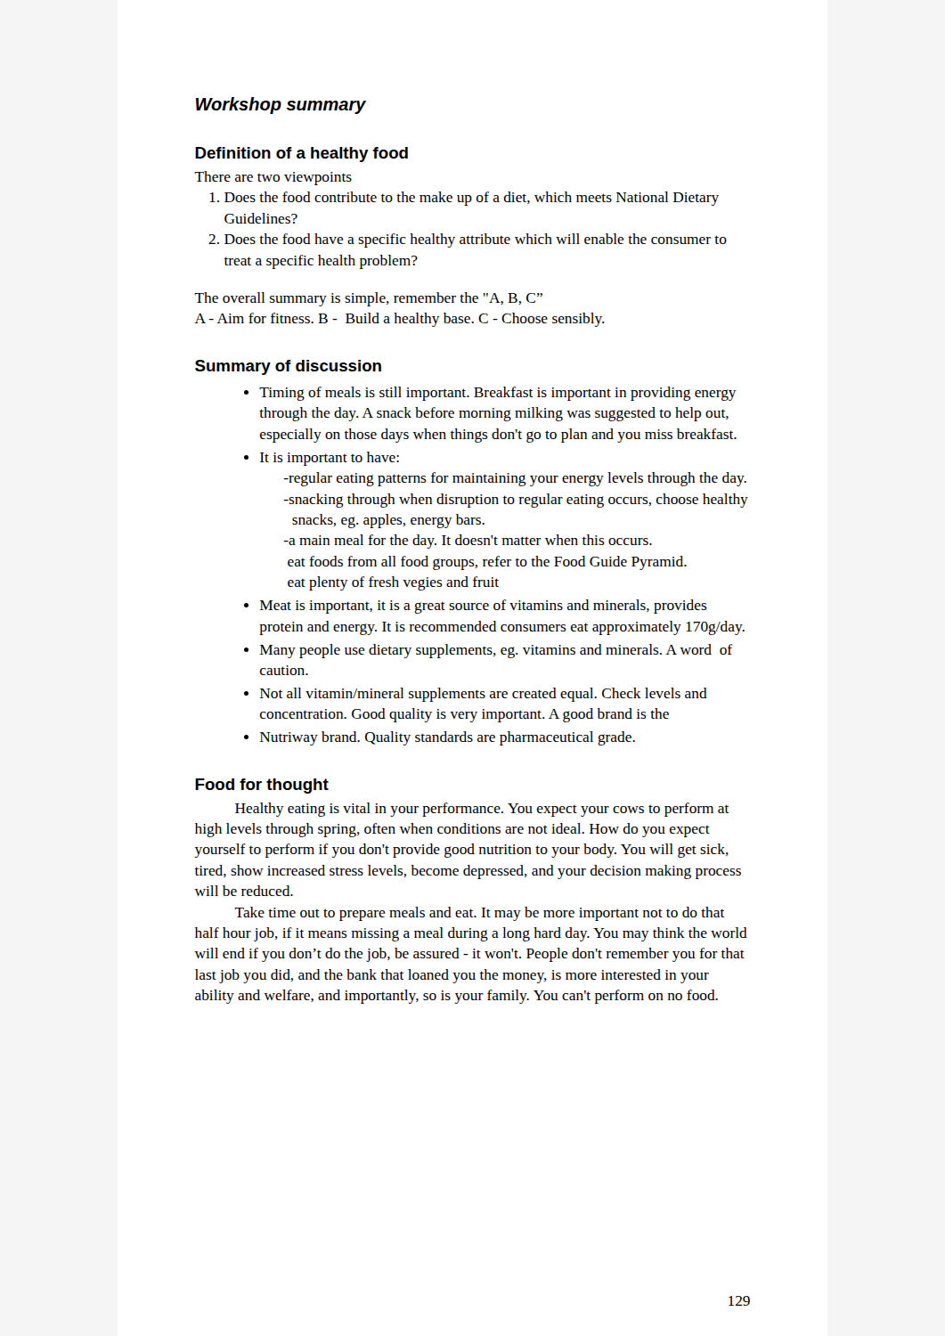Workshop summary
Definition of a healthy food
There are two viewpoints
Does the food contribute to the make up of a diet, which meets National Dietary Guidelines?
Does the food have a specific healthy attribute which will enable the consumer to treat a specific health problem?
The overall summary is simple, remember the "A, B, C”
A - Aim for fitness. B - Build a healthy base. C - Choose sensibly.
Summary of discussion
Timing of meals is still important. Breakfast is important in providing energy through the day. A snack before morning milking was suggested to help out, especially on those days when things don't go to plan and you miss breakfast.
It is important to have:
-regular eating patterns for maintaining your energy levels through the day.
-snacking through when disruption to regular eating occurs, choose healthy snacks, eg. apples, energy bars.
-a main meal for the day. It doesn't matter when this occurs.
eat foods from all food groups, refer to the Food Guide Pyramid.
eat plenty of fresh vegies and fruit
Meat is important, it is a great source of vitamins and minerals, provides protein and energy. It is recommended consumers eat approximately 170g/day.
Many people use dietary supplements, eg. vitamins and minerals. A word of caution.
Not all vitamin/mineral supplements are created equal. Check levels and concentration. Good quality is very important. A good brand is the
Nutriway brand. Quality standards are pharmaceutical grade.
Food for thought
Healthy eating is vital in your performance. You expect your cows to perform at high levels through spring, often when conditions are not ideal. How do you expect yourself to perform if you don't provide good nutrition to your body. You will get sick, tired, show increased stress levels, become depressed, and your decision making process will be reduced.
Take time out to prepare meals and eat. It may be more important not to do that half hour job, if it means missing a meal during a long hard day. You may think the world will end if you don’t do the job, be assured - it won't. People don't remember you for that last job you did, and the bank that loaned you the money, is more interested in your ability and welfare, and importantly, so is your family. You can't perform on no food.
129